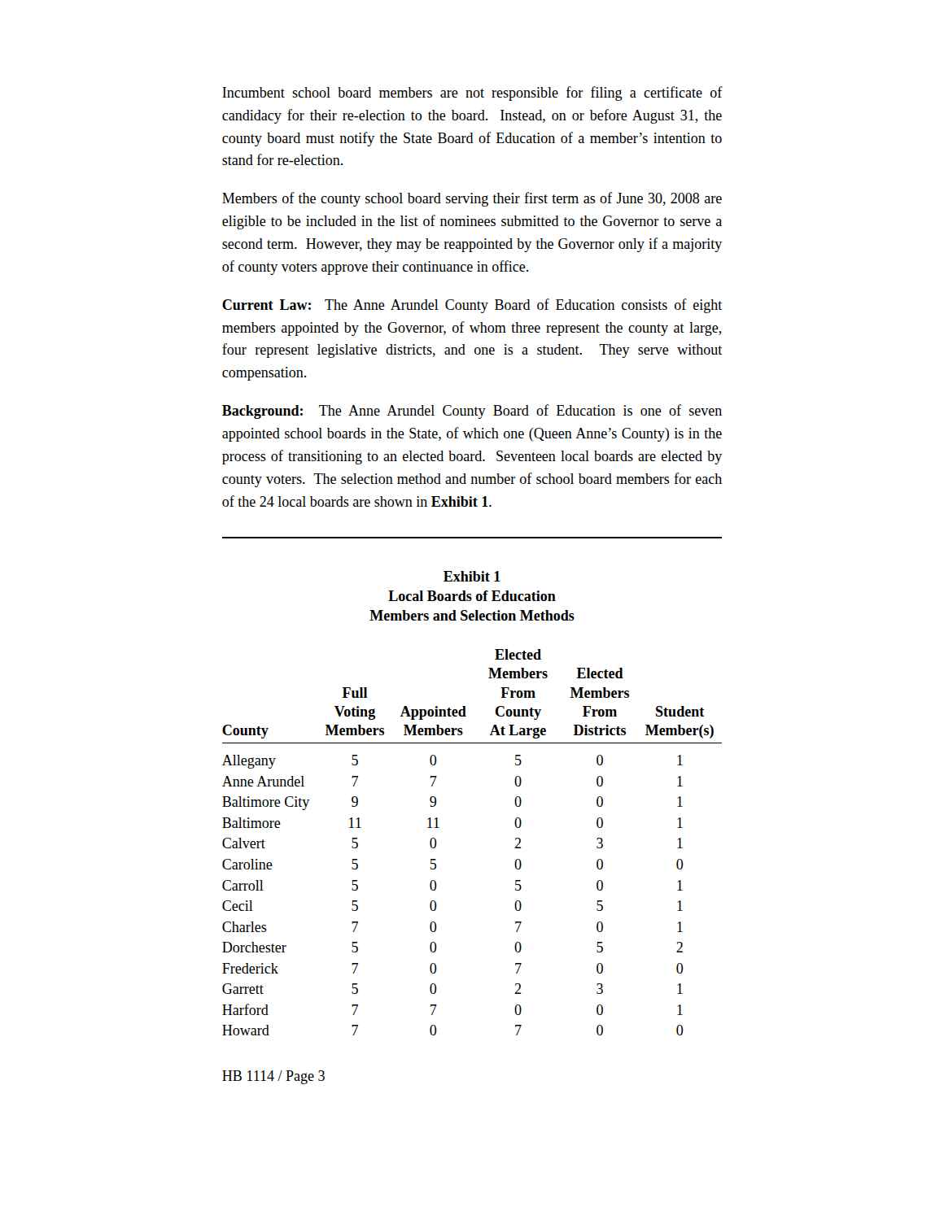Incumbent school board members are not responsible for filing a certificate of candidacy for their re-election to the board. Instead, on or before August 31, the county board must notify the State Board of Education of a member’s intention to stand for re-election.
Members of the county school board serving their first term as of June 30, 2008 are eligible to be included in the list of nominees submitted to the Governor to serve a second term. However, they may be reappointed by the Governor only if a majority of county voters approve their continuance in office.
Current Law: The Anne Arundel County Board of Education consists of eight members appointed by the Governor, of whom three represent the county at large, four represent legislative districts, and one is a student. They serve without compensation.
Background: The Anne Arundel County Board of Education is one of seven appointed school boards in the State, of which one (Queen Anne’s County) is in the process of transitioning to an elected board. Seventeen local boards are elected by county voters. The selection method and number of school board members for each of the 24 local boards are shown in Exhibit 1.
Exhibit 1
Local Boards of Education
Members and Selection Methods
| County | Full Voting Members | Appointed Members | Elected Members From County At Large | Elected Members From Districts | Student Member(s) |
| --- | --- | --- | --- | --- | --- |
| Allegany | 5 | 0 | 5 | 0 | 1 |
| Anne Arundel | 7 | 7 | 0 | 0 | 1 |
| Baltimore City | 9 | 9 | 0 | 0 | 1 |
| Baltimore | 11 | 11 | 0 | 0 | 1 |
| Calvert | 5 | 0 | 2 | 3 | 1 |
| Caroline | 5 | 5 | 0 | 0 | 0 |
| Carroll | 5 | 0 | 5 | 0 | 1 |
| Cecil | 5 | 0 | 0 | 5 | 1 |
| Charles | 7 | 0 | 7 | 0 | 1 |
| Dorchester | 5 | 0 | 0 | 5 | 2 |
| Frederick | 7 | 0 | 7 | 0 | 0 |
| Garrett | 5 | 0 | 2 | 3 | 1 |
| Harford | 7 | 7 | 0 | 0 | 1 |
| Howard | 7 | 0 | 7 | 0 | 0 |
HB 1114 / Page 3